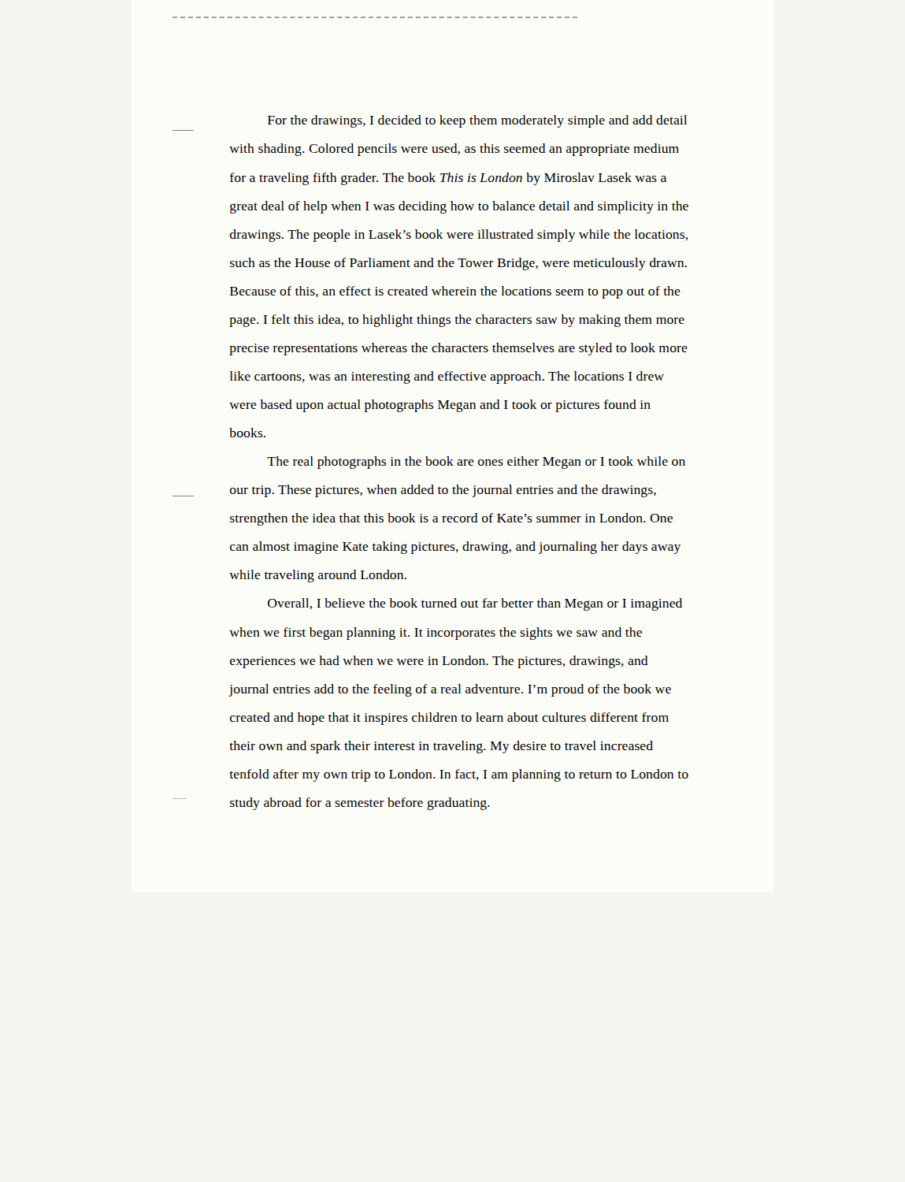For the drawings, I decided to keep them moderately simple and add detail with shading. Colored pencils were used, as this seemed an appropriate medium for a traveling fifth grader. The book This is London by Miroslav Lasek was a great deal of help when I was deciding how to balance detail and simplicity in the drawings. The people in Lasek’s book were illustrated simply while the locations, such as the House of Parliament and the Tower Bridge, were meticulously drawn. Because of this, an effect is created wherein the locations seem to pop out of the page. I felt this idea, to highlight things the characters saw by making them more precise representations whereas the characters themselves are styled to look more like cartoons, was an interesting and effective approach. The locations I drew were based upon actual photographs Megan and I took or pictures found in books.
The real photographs in the book are ones either Megan or I took while on our trip. These pictures, when added to the journal entries and the drawings, strengthen the idea that this book is a record of Kate’s summer in London. One can almost imagine Kate taking pictures, drawing, and journaling her days away while traveling around London.
Overall, I believe the book turned out far better than Megan or I imagined when we first began planning it. It incorporates the sights we saw and the experiences we had when we were in London. The pictures, drawings, and journal entries add to the feeling of a real adventure. I’m proud of the book we created and hope that it inspires children to learn about cultures different from their own and spark their interest in traveling. My desire to travel increased tenfold after my own trip to London. In fact, I am planning to return to London to study abroad for a semester before graduating.